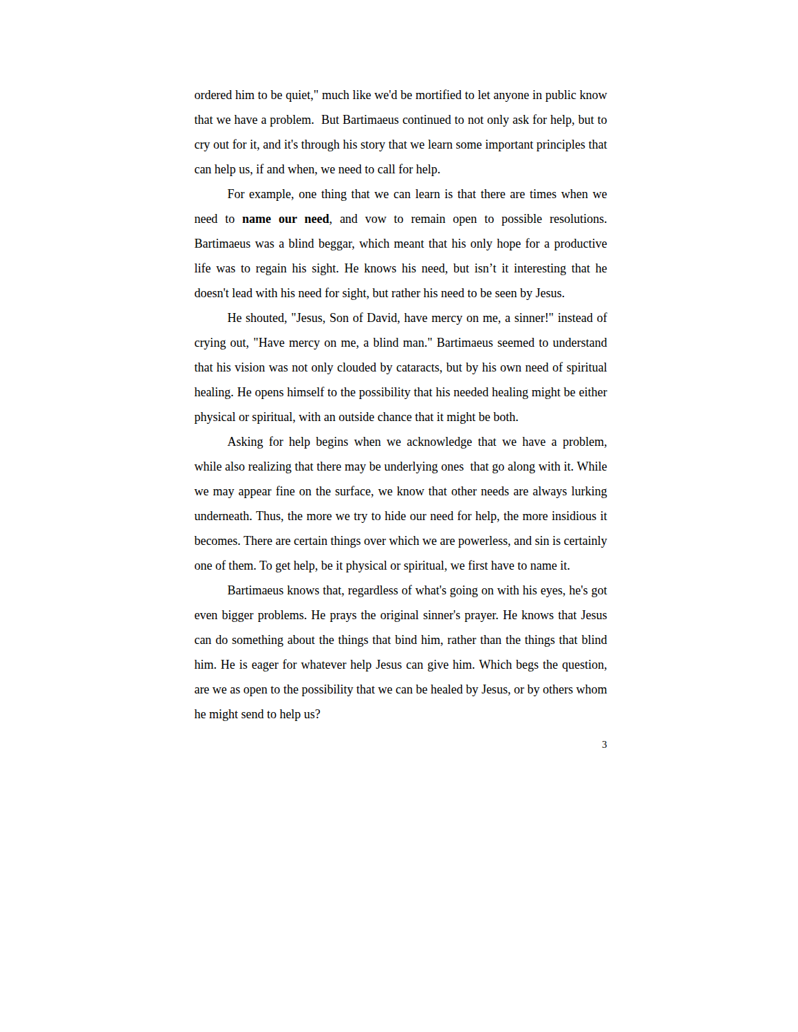ordered him to be quiet," much like we'd be mortified to let anyone in public know that we have a problem. But Bartimaeus continued to not only ask for help, but to cry out for it, and it's through his story that we learn some important principles that can help us, if and when, we need to call for help.
For example, one thing that we can learn is that there are times when we need to name our need, and vow to remain open to possible resolutions. Bartimaeus was a blind beggar, which meant that his only hope for a productive life was to regain his sight. He knows his need, but isn’t it interesting that he doesn't lead with his need for sight, but rather his need to be seen by Jesus.
He shouted, "Jesus, Son of David, have mercy on me, a sinner!" instead of crying out, "Have mercy on me, a blind man." Bartimaeus seemed to understand that his vision was not only clouded by cataracts, but by his own need of spiritual healing. He opens himself to the possibility that his needed healing might be either physical or spiritual, with an outside chance that it might be both.
Asking for help begins when we acknowledge that we have a problem, while also realizing that there may be underlying ones that go along with it. While we may appear fine on the surface, we know that other needs are always lurking underneath. Thus, the more we try to hide our need for help, the more insidious it becomes. There are certain things over which we are powerless, and sin is certainly one of them. To get help, be it physical or spiritual, we first have to name it.
Bartimaeus knows that, regardless of what's going on with his eyes, he's got even bigger problems. He prays the original sinner's prayer. He knows that Jesus can do something about the things that bind him, rather than the things that blind him. He is eager for whatever help Jesus can give him. Which begs the question, are we as open to the possibility that we can be healed by Jesus, or by others whom he might send to help us?
3